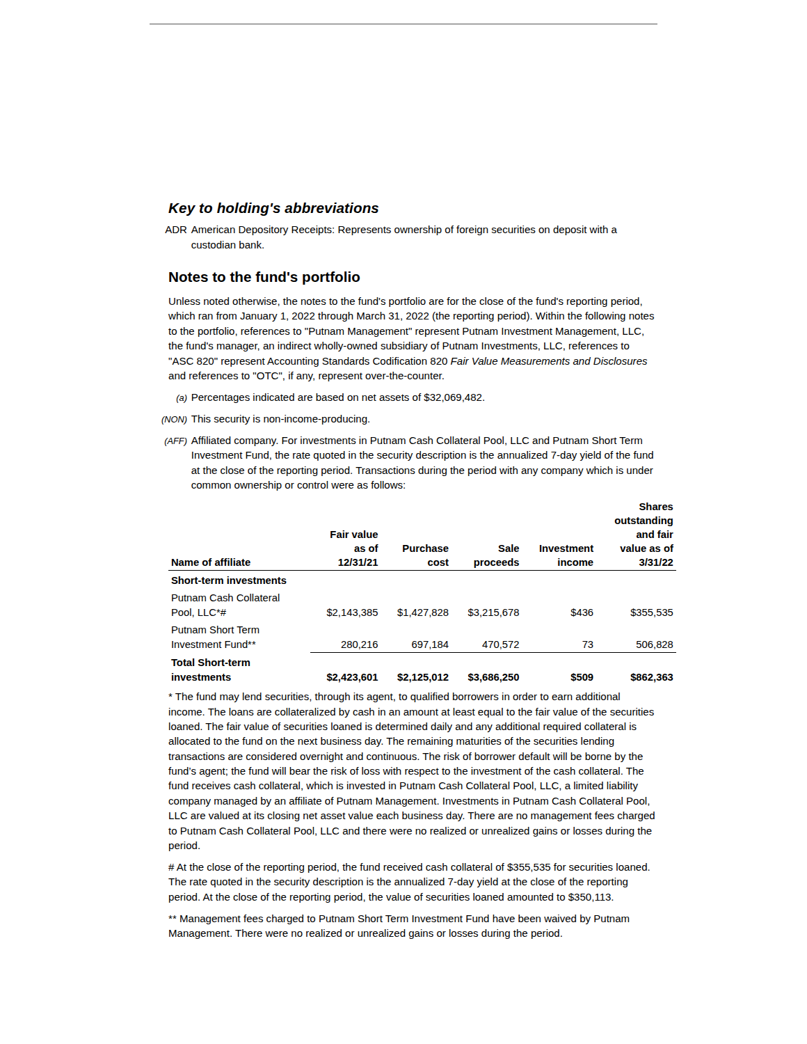Key to holding's abbreviations
ADRAmerican Depository Receipts: Represents ownership of foreign securities on deposit with a custodian bank.
Notes to the fund's portfolio
Unless noted otherwise, the notes to the fund's portfolio are for the close of the fund's reporting period, which ran from January 1, 2022 through March 31, 2022 (the reporting period). Within the following notes to the portfolio, references to "Putnam Management" represent Putnam Investment Management, LLC, the fund's manager, an indirect wholly-owned subsidiary of Putnam Investments, LLC, references to "ASC 820" represent Accounting Standards Codification 820 Fair Value Measurements and Disclosures and references to "OTC", if any, represent over-the-counter.
(a) Percentages indicated are based on net assets of $32,069,482.
(NON) This security is non-income-producing.
(AFF) Affiliated company. For investments in Putnam Cash Collateral Pool, LLC and Putnam Short Term Investment Fund, the rate quoted in the security description is the annualized 7-day yield of the fund at the close of the reporting period. Transactions during the period with any company which is under common ownership or control were as follows:
| | | | | | Shares |
| --- | --- | --- | --- | --- | --- |
| | | | | | outstanding |
| | Fair value | | | | and fair |
| | as of | Purchase | Sale | Investment | value as of |
| Name of affiliate | 12/31/21 | cost | proceeds | income | 3/31/22 |
| Short-term investments |
| Putnam Cash Collateral Pool, LLC*# | $2,143,385 | $1,427,828 | $3,215,678 | $436 | $355,535 |
| Putnam Short Term Investment Fund** | 280,216 | 697,184 | 470,572 | 73 | 506,828 |
| Total Short-term investments | $2,423,601 | $2,125,012 | $3,686,250 | $509 | $862,363 |
* The fund may lend securities, through its agent, to qualified borrowers in order to earn additional income. The loans are collateralized by cash in an amount at least equal to the fair value of the securities loaned. The fair value of securities loaned is determined daily and any additional required collateral is allocated to the fund on the next business day. The remaining maturities of the securities lending transactions are considered overnight and continuous. The risk of borrower default will be borne by the fund’s agent; the fund will bear the risk of loss with respect to the investment of the cash collateral. The fund receives cash collateral, which is invested in Putnam Cash Collateral Pool, LLC, a limited liability company managed by an affiliate of Putnam Management. Investments in Putnam Cash Collateral Pool, LLC are valued at its closing net asset value each business day. There are no management fees charged to Putnam Cash Collateral Pool, LLC and there were no realized or unrealized gains or losses during the period.
# At the close of the reporting period, the fund received cash collateral of $355,535 for securities loaned. The rate quoted in the security description is the annualized 7-day yield at the close of the reporting period. At the close of the reporting period, the value of securities loaned amounted to $350,113.
** Management fees charged to Putnam Short Term Investment Fund have been waived by Putnam Management. There were no realized or unrealized gains or losses during the period.